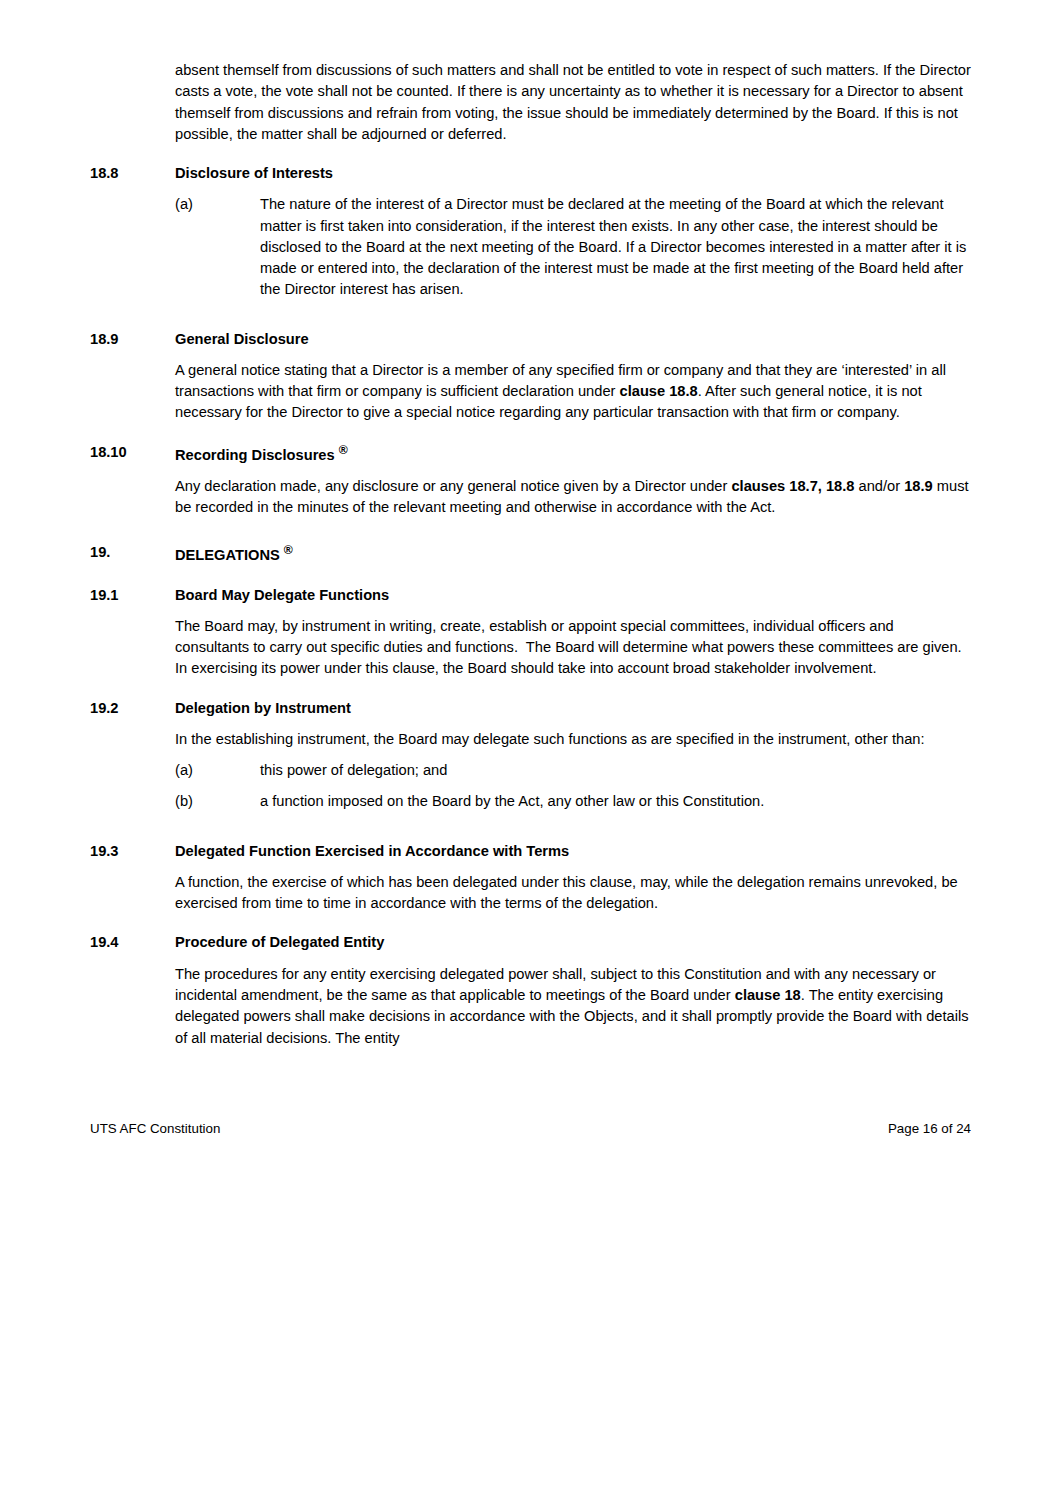absent themself from discussions of such matters and shall not be entitled to vote in respect of such matters. If the Director casts a vote, the vote shall not be counted. If there is any uncertainty as to whether it is necessary for a Director to absent themself from discussions and refrain from voting, the issue should be immediately determined by the Board. If this is not possible, the matter shall be adjourned or deferred.
18.8
Disclosure of Interests
(a)
The nature of the interest of a Director must be declared at the meeting of the Board at which the relevant matter is first taken into consideration, if the interest then exists. In any other case, the interest should be disclosed to the Board at the next meeting of the Board. If a Director becomes interested in a matter after it is made or entered into, the declaration of the interest must be made at the first meeting of the Board held after the Director interest has arisen.
18.9
General Disclosure
A general notice stating that a Director is a member of any specified firm or company and that they are ‘interested’ in all transactions with that firm or company is sufficient declaration under clause 18.8. After such general notice, it is not necessary for the Director to give a special notice regarding any particular transaction with that firm or company.
18.10
Recording Disclosures ®
Any declaration made, any disclosure or any general notice given by a Director under clauses 18.7, 18.8 and/or 18.9 must be recorded in the minutes of the relevant meeting and otherwise in accordance with the Act.
19.
DELEGATIONS ®
19.1
Board May Delegate Functions
The Board may, by instrument in writing, create, establish or appoint special committees, individual officers and consultants to carry out specific duties and functions. The Board will determine what powers these committees are given. In exercising its power under this clause, the Board should take into account broad stakeholder involvement.
19.2
Delegation by Instrument
In the establishing instrument, the Board may delegate such functions as are specified in the instrument, other than:
(a)
this power of delegation; and
(b)
a function imposed on the Board by the Act, any other law or this Constitution.
19.3
Delegated Function Exercised in Accordance with Terms
A function, the exercise of which has been delegated under this clause, may, while the delegation remains unrevoked, be exercised from time to time in accordance with the terms of the delegation.
19.4
Procedure of Delegated Entity
The procedures for any entity exercising delegated power shall, subject to this Constitution and with any necessary or incidental amendment, be the same as that applicable to meetings of the Board under clause 18. The entity exercising delegated powers shall make decisions in accordance with the Objects, and it shall promptly provide the Board with details of all material decisions. The entity
UTS AFC Constitution
Page 16 of 24